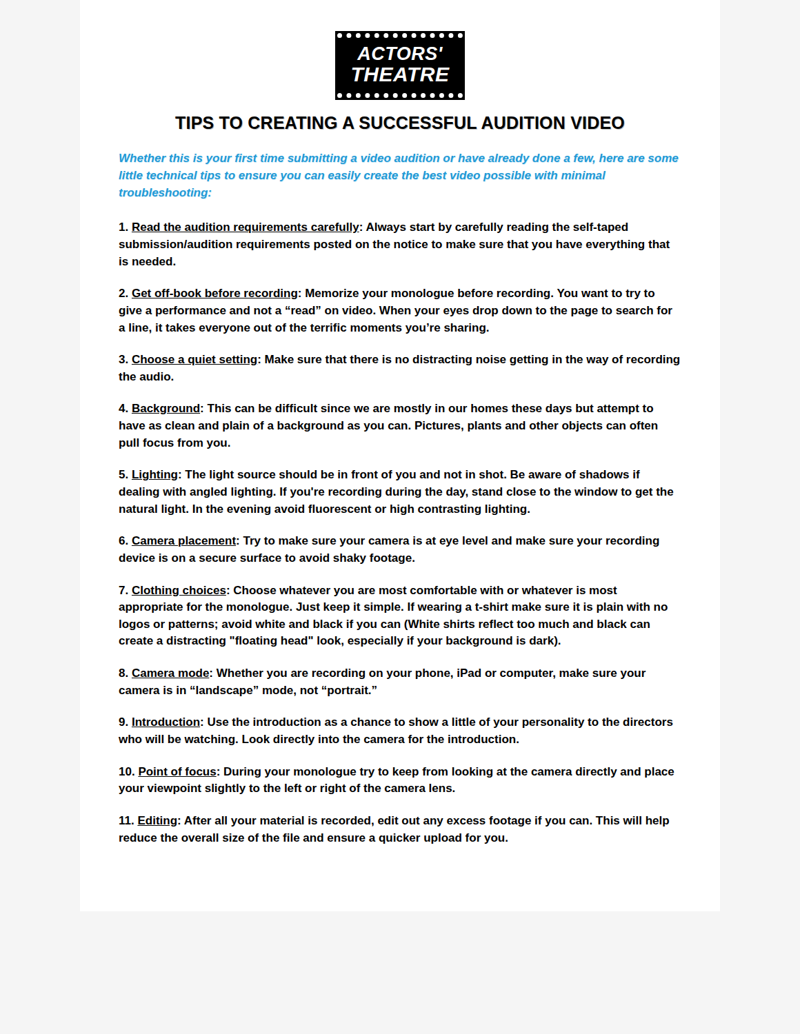Actors' Theatre
TIPS TO CREATING A SUCCESSFUL AUDITION VIDEO
Whether this is your first time submitting a video audition or have already done a few, here are some little technical tips to ensure you can easily create the best video possible with minimal troubleshooting:
1. Read the audition requirements carefully: Always start by carefully reading the self-taped submission/audition requirements posted on the notice to make sure that you have everything that is needed.
2. Get off-book before recording: Memorize your monologue before recording. You want to try to give a performance and not a “read” on video. When your eyes drop down to the page to search for a line, it takes everyone out of the terrific moments you’re sharing.
3. Choose a quiet setting: Make sure that there is no distracting noise getting in the way of recording the audio.
4. Background: This can be difficult since we are mostly in our homes these days but attempt to have as clean and plain of a background as you can. Pictures, plants and other objects can often pull focus from you.
5. Lighting: The light source should be in front of you and not in shot. Be aware of shadows if dealing with angled lighting. If you're recording during the day, stand close to the window to get the natural light. In the evening avoid fluorescent or high contrasting lighting.
6. Camera placement: Try to make sure your camera is at eye level and make sure your recording device is on a secure surface to avoid shaky footage.
7. Clothing choices: Choose whatever you are most comfortable with or whatever is most appropriate for the monologue. Just keep it simple. If wearing a t-shirt make sure it is plain with no logos or patterns; avoid white and black if you can (White shirts reflect too much and black can create a distracting "floating head" look, especially if your background is dark).
8. Camera mode: Whether you are recording on your phone, iPad or computer, make sure your camera is in “landscape” mode, not “portrait.”
9. Introduction: Use the introduction as a chance to show a little of your personality to the directors who will be watching. Look directly into the camera for the introduction.
10. Point of focus: During your monologue try to keep from looking at the camera directly and place your viewpoint slightly to the left or right of the camera lens.
11. Editing: After all your material is recorded, edit out any excess footage if you can. This will help reduce the overall size of the file and ensure a quicker upload for you.